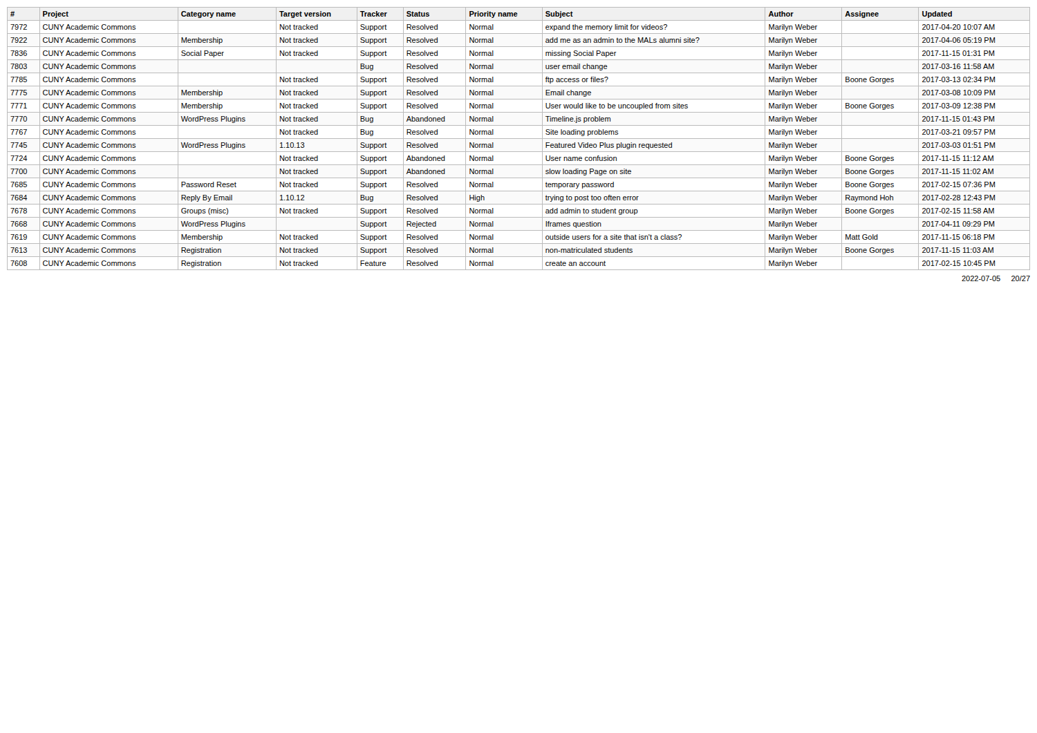| # | Project | Category name | Target version | Tracker | Status | Priority name | Subject | Author | Assignee | Updated |
| --- | --- | --- | --- | --- | --- | --- | --- | --- | --- | --- |
| 7972 | CUNY Academic Commons | | Not tracked | Support | Resolved | Normal | expand the memory limit for videos? | Marilyn Weber | | 2017-04-20 10:07 AM |
| 7922 | CUNY Academic Commons | Membership | Not tracked | Support | Resolved | Normal | add me as an admin to the MALs alumni site? | Marilyn Weber | | 2017-04-06 05:19 PM |
| 7836 | CUNY Academic Commons | Social Paper | Not tracked | Support | Resolved | Normal | missing Social Paper | Marilyn Weber | | 2017-11-15 01:31 PM |
| 7803 | CUNY Academic Commons | | | Bug | Resolved | Normal | user email change | Marilyn Weber | | 2017-03-16 11:58 AM |
| 7785 | CUNY Academic Commons | | Not tracked | Support | Resolved | Normal | ftp access or files? | Marilyn Weber | Boone Gorges | 2017-03-13 02:34 PM |
| 7775 | CUNY Academic Commons | Membership | Not tracked | Support | Resolved | Normal | Email change | Marilyn Weber | | 2017-03-08 10:09 PM |
| 7771 | CUNY Academic Commons | Membership | Not tracked | Support | Resolved | Normal | User would like to be uncoupled from sites | Marilyn Weber | Boone Gorges | 2017-03-09 12:38 PM |
| 7770 | CUNY Academic Commons | WordPress Plugins | Not tracked | Bug | Abandoned | Normal | Timeline.js problem | Marilyn Weber | | 2017-11-15 01:43 PM |
| 7767 | CUNY Academic Commons | | Not tracked | Bug | Resolved | Normal | Site loading problems | Marilyn Weber | | 2017-03-21 09:57 PM |
| 7745 | CUNY Academic Commons | WordPress Plugins | 1.10.13 | Support | Resolved | Normal | Featured Video Plus plugin requested | Marilyn Weber | | 2017-03-03 01:51 PM |
| 7724 | CUNY Academic Commons | | Not tracked | Support | Abandoned | Normal | User name confusion | Marilyn Weber | Boone Gorges | 2017-11-15 11:12 AM |
| 7700 | CUNY Academic Commons | | Not tracked | Support | Abandoned | Normal | slow loading Page on site | Marilyn Weber | Boone Gorges | 2017-11-15 11:02 AM |
| 7685 | CUNY Academic Commons | Password Reset | Not tracked | Support | Resolved | Normal | temporary password | Marilyn Weber | Boone Gorges | 2017-02-15 07:36 PM |
| 7684 | CUNY Academic Commons | Reply By Email | 1.10.12 | Bug | Resolved | High | trying to post too often error | Marilyn Weber | Raymond Hoh | 2017-02-28 12:43 PM |
| 7678 | CUNY Academic Commons | Groups (misc) | Not tracked | Support | Resolved | Normal | add admin to student group | Marilyn Weber | Boone Gorges | 2017-02-15 11:58 AM |
| 7668 | CUNY Academic Commons | WordPress Plugins | | Support | Rejected | Normal | Iframes question | Marilyn Weber | | 2017-04-11 09:29 PM |
| 7619 | CUNY Academic Commons | Membership | Not tracked | Support | Resolved | Normal | outside users for a site that isn't a class? | Marilyn Weber | Matt Gold | 2017-11-15 06:18 PM |
| 7613 | CUNY Academic Commons | Registration | Not tracked | Support | Resolved | Normal | non-matriculated students | Marilyn Weber | Boone Gorges | 2017-11-15 11:03 AM |
| 7608 | CUNY Academic Commons | Registration | Not tracked | Feature | Resolved | Normal | create an account | Marilyn Weber | | 2017-02-15 10:45 PM |
2022-07-05 20/27